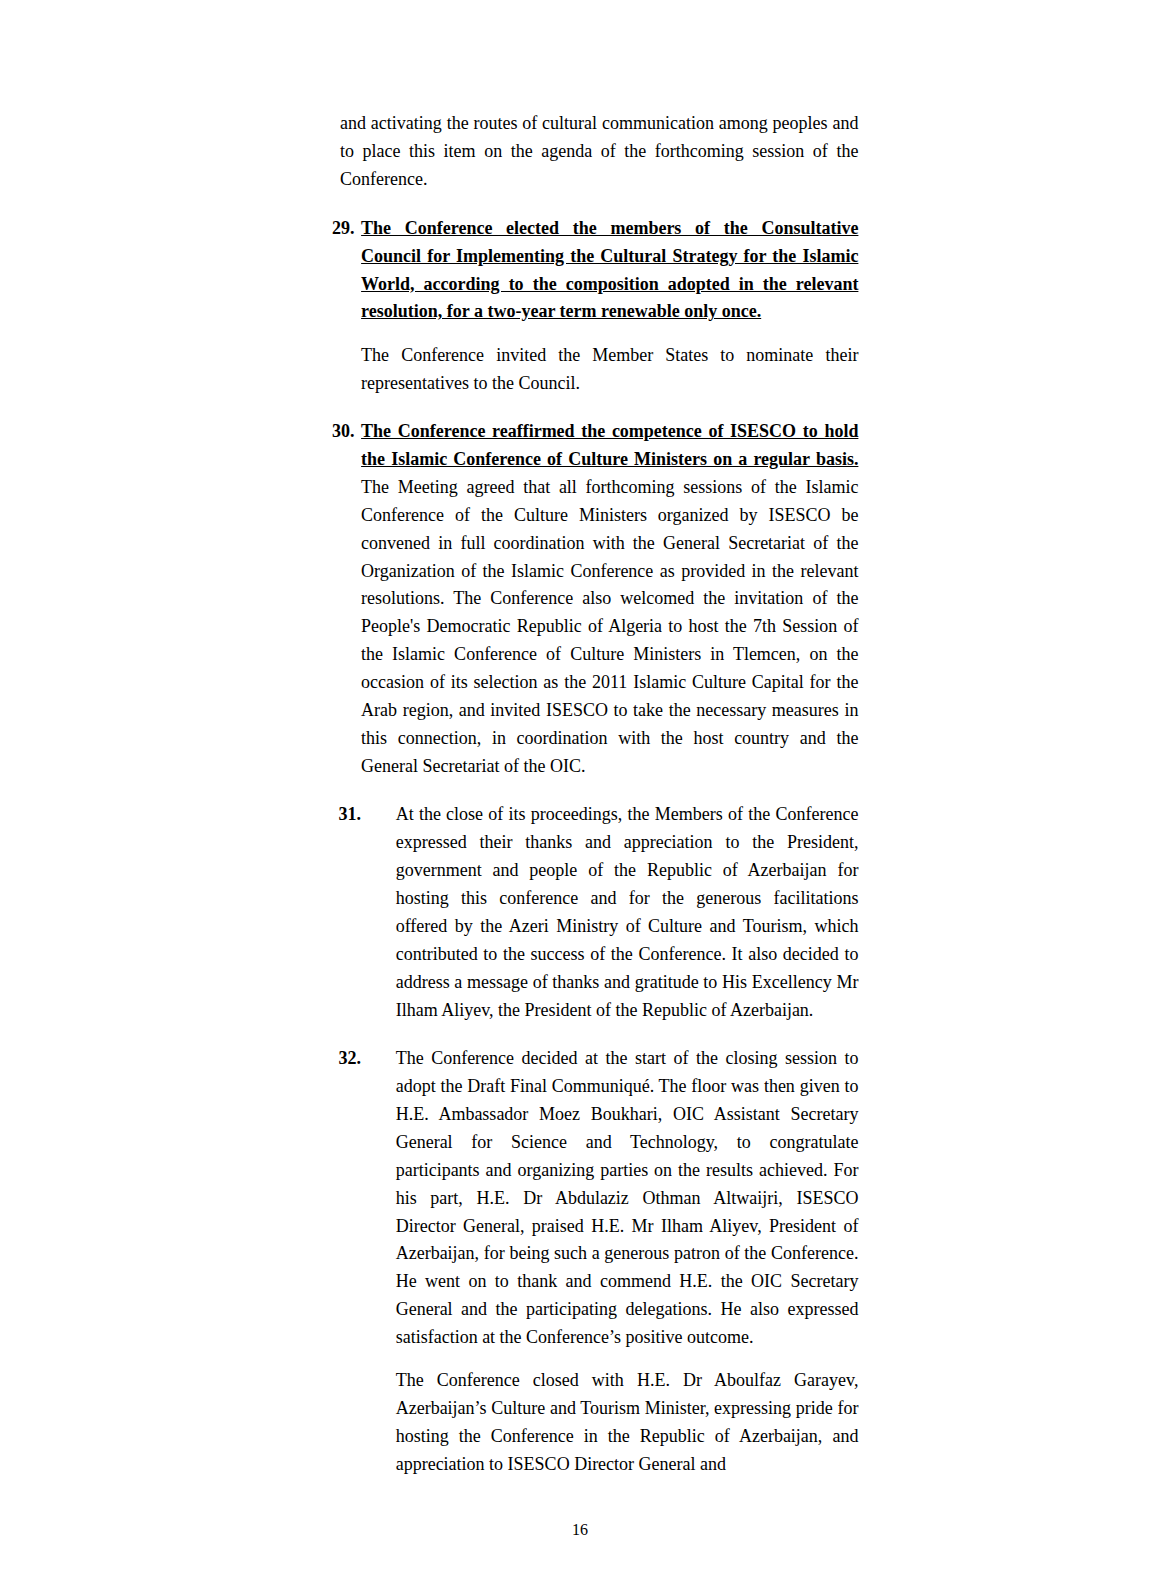and activating the routes of cultural communication among peoples and to place this item on the agenda of the forthcoming session of the Conference.
29.
The Conference elected the members of the Consultative Council for Implementing the Cultural Strategy for the Islamic World, according to the composition adopted in the relevant resolution, for a two-year term renewable only once.
The Conference invited the Member States to nominate their representatives to the Council.
30.
The Conference reaffirmed the competence of ISESCO to hold the Islamic Conference of Culture Ministers on a regular basis. The Meeting agreed that all forthcoming sessions of the Islamic Conference of the Culture Ministers organized by ISESCO be convened in full coordination with the General Secretariat of the Organization of the Islamic Conference as provided in the relevant resolutions. The Conference also welcomed the invitation of the People's Democratic Republic of Algeria to host the 7th Session of the Islamic Conference of Culture Ministers in Tlemcen, on the occasion of its selection as the 2011 Islamic Culture Capital for the Arab region, and invited ISESCO to take the necessary measures in this connection, in coordination with the host country and the General Secretariat of the OIC.
31.
At the close of its proceedings, the Members of the Conference expressed their thanks and appreciation to the President, government and people of the Republic of Azerbaijan for hosting this conference and for the generous facilitations offered by the Azeri Ministry of Culture and Tourism, which contributed to the success of the Conference. It also decided to address a message of thanks and gratitude to His Excellency Mr Ilham Aliyev, the President of the Republic of Azerbaijan.
32.
The Conference decided at the start of the closing session to adopt the Draft Final Communiqué. The floor was then given to H.E. Ambassador Moez Boukhari, OIC Assistant Secretary General for Science and Technology, to congratulate participants and organizing parties on the results achieved. For his part, H.E. Dr Abdulaziz Othman Altwaijri, ISESCO Director General, praised H.E. Mr Ilham Aliyev, President of Azerbaijan, for being such a generous patron of the Conference. He went on to thank and commend H.E. the OIC Secretary General and the participating delegations. He also expressed satisfaction at the Conference’s positive outcome.
The Conference closed with H.E. Dr Aboulfaz Garayev, Azerbaijan’s Culture and Tourism Minister, expressing pride for hosting the Conference in the Republic of Azerbaijan, and appreciation to ISESCO Director General and
16